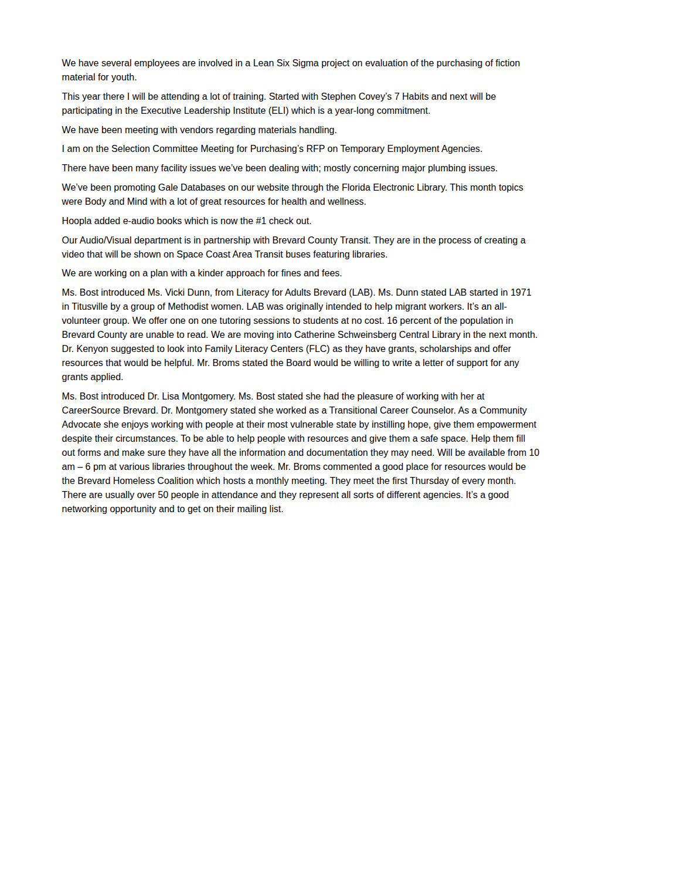We have several employees are involved in a Lean Six Sigma project on evaluation of the purchasing of fiction material for youth.
This year there I will be attending a lot of training. Started with Stephen Covey’s 7 Habits and next will be participating in the Executive Leadership Institute (ELI) which is a year-long commitment.
We have been meeting with vendors regarding materials handling.
I am on the Selection Committee Meeting for Purchasing’s RFP on Temporary Employment Agencies.
There have been many facility issues we’ve been dealing with; mostly concerning major plumbing issues.
We’ve been promoting Gale Databases on our website through the Florida Electronic Library. This month topics were Body and Mind with a lot of great resources for health and wellness.
Hoopla added e-audio books which is now the #1 check out.
Our Audio/Visual department is in partnership with Brevard County Transit. They are in the process of creating a video that will be shown on Space Coast Area Transit buses featuring libraries.
We are working on a plan with a kinder approach for fines and fees.
Ms. Bost introduced Ms. Vicki Dunn, from Literacy for Adults Brevard (LAB). Ms. Dunn stated LAB started in 1971 in Titusville by a group of Methodist women. LAB was originally intended to help migrant workers. It’s an all-volunteer group. We offer one on one tutoring sessions to students at no cost. 16 percent of the population in Brevard County are unable to read. We are moving into Catherine Schweinsberg Central Library in the next month. Dr. Kenyon suggested to look into Family Literacy Centers (FLC) as they have grants, scholarships and offer resources that would be helpful. Mr. Broms stated the Board would be willing to write a letter of support for any grants applied.
Ms. Bost introduced Dr. Lisa Montgomery. Ms. Bost stated she had the pleasure of working with her at CareerSource Brevard. Dr. Montgomery stated she worked as a Transitional Career Counselor. As a Community Advocate she enjoys working with people at their most vulnerable state by instilling hope, give them empowerment despite their circumstances. To be able to help people with resources and give them a safe space. Help them fill out forms and make sure they have all the information and documentation they may need. Will be available from 10 am – 6 pm at various libraries throughout the week. Mr. Broms commented a good place for resources would be the Brevard Homeless Coalition which hosts a monthly meeting. They meet the first Thursday of every month. There are usually over 50 people in attendance and they represent all sorts of different agencies. It’s a good networking opportunity and to get on their mailing list.